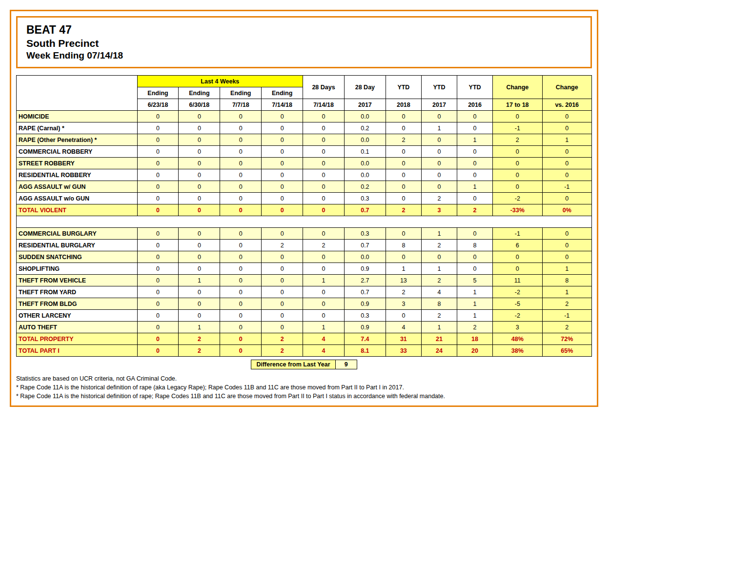BEAT 47
South Precinct
Week Ending 07/14/18
| | Last 4 Weeks | 28 Days | 28 Day | YTD | YTD | YTD | Change | Change |
| --- | --- | --- | --- | --- | --- | --- | --- | --- |
| Ending | Ending | Ending | Ending |
| 6/23/18 | 6/30/18 | 7/7/18 | 7/14/18 | 7/14/18 | 2017 | 2018 | 2017 | 2016 | 17 to 18 | vs. 2016 |
| HOMICIDE | 0 | 0 | 0 | 0 | 0 | 0.0 | 0 | 0 | 0 | 0 | 0 |
| RAPE (Carnal) * | 0 | 0 | 0 | 0 | 0 | 0.2 | 0 | 1 | 0 | -1 | 0 |
| RAPE (Other Penetration) * | 0 | 0 | 0 | 0 | 0 | 0.0 | 2 | 0 | 1 | 2 | 1 |
| COMMERCIAL ROBBERY | 0 | 0 | 0 | 0 | 0 | 0.1 | 0 | 0 | 0 | 0 | 0 |
| STREET ROBBERY | 0 | 0 | 0 | 0 | 0 | 0.0 | 0 | 0 | 0 | 0 | 0 |
| RESIDENTIAL ROBBERY | 0 | 0 | 0 | 0 | 0 | 0.0 | 0 | 0 | 0 | 0 | 0 |
| AGG ASSAULT w/ GUN | 0 | 0 | 0 | 0 | 0 | 0.2 | 0 | 0 | 1 | 0 | -1 |
| AGG ASSAULT w/o GUN | 0 | 0 | 0 | 0 | 0 | 0.3 | 0 | 2 | 0 | -2 | 0 |
| TOTAL VIOLENT | 0 | 0 | 0 | 0 | 0 | 0.7 | 2 | 3 | 2 | -33% | 0% |
| COMMERCIAL BURGLARY | 0 | 0 | 0 | 0 | 0 | 0.3 | 0 | 1 | 0 | -1 | 0 |
| RESIDENTIAL BURGLARY | 0 | 0 | 0 | 2 | 2 | 0.7 | 8 | 2 | 8 | 6 | 0 |
| SUDDEN SNATCHING | 0 | 0 | 0 | 0 | 0 | 0.0 | 0 | 0 | 0 | 0 | 0 |
| SHOPLIFTING | 0 | 0 | 0 | 0 | 0 | 0.9 | 1 | 1 | 0 | 0 | 1 |
| THEFT FROM VEHICLE | 0 | 1 | 0 | 0 | 1 | 2.7 | 13 | 2 | 5 | 11 | 8 |
| THEFT FROM YARD | 0 | 0 | 0 | 0 | 0 | 0.7 | 2 | 4 | 1 | -2 | 1 |
| THEFT FROM BLDG | 0 | 0 | 0 | 0 | 0 | 0.9 | 3 | 8 | 1 | -5 | 2 |
| OTHER LARCENY | 0 | 0 | 0 | 0 | 0 | 0.3 | 0 | 2 | 1 | -2 | -1 |
| AUTO THEFT | 0 | 1 | 0 | 0 | 1 | 0.9 | 4 | 1 | 2 | 3 | 2 |
| TOTAL PROPERTY | 0 | 2 | 0 | 2 | 4 | 7.4 | 31 | 21 | 18 | 48% | 72% |
| TOTAL PART I | 0 | 2 | 0 | 2 | 4 | 8.1 | 33 | 24 | 20 | 38% | 65% |
Difference from Last Year
9
Statistics are based on UCR criteria, not GA Criminal Code.
* Rape Code 11A is the historical definition of rape (aka Legacy Rape); Rape Codes 11B and 11C are those moved from Part II to Part I in 2017.
* Rape Code 11A is the historical definition of rape; Rape Codes 11B and 11C are those moved from Part II to Part I status in accordance with federal mandate.